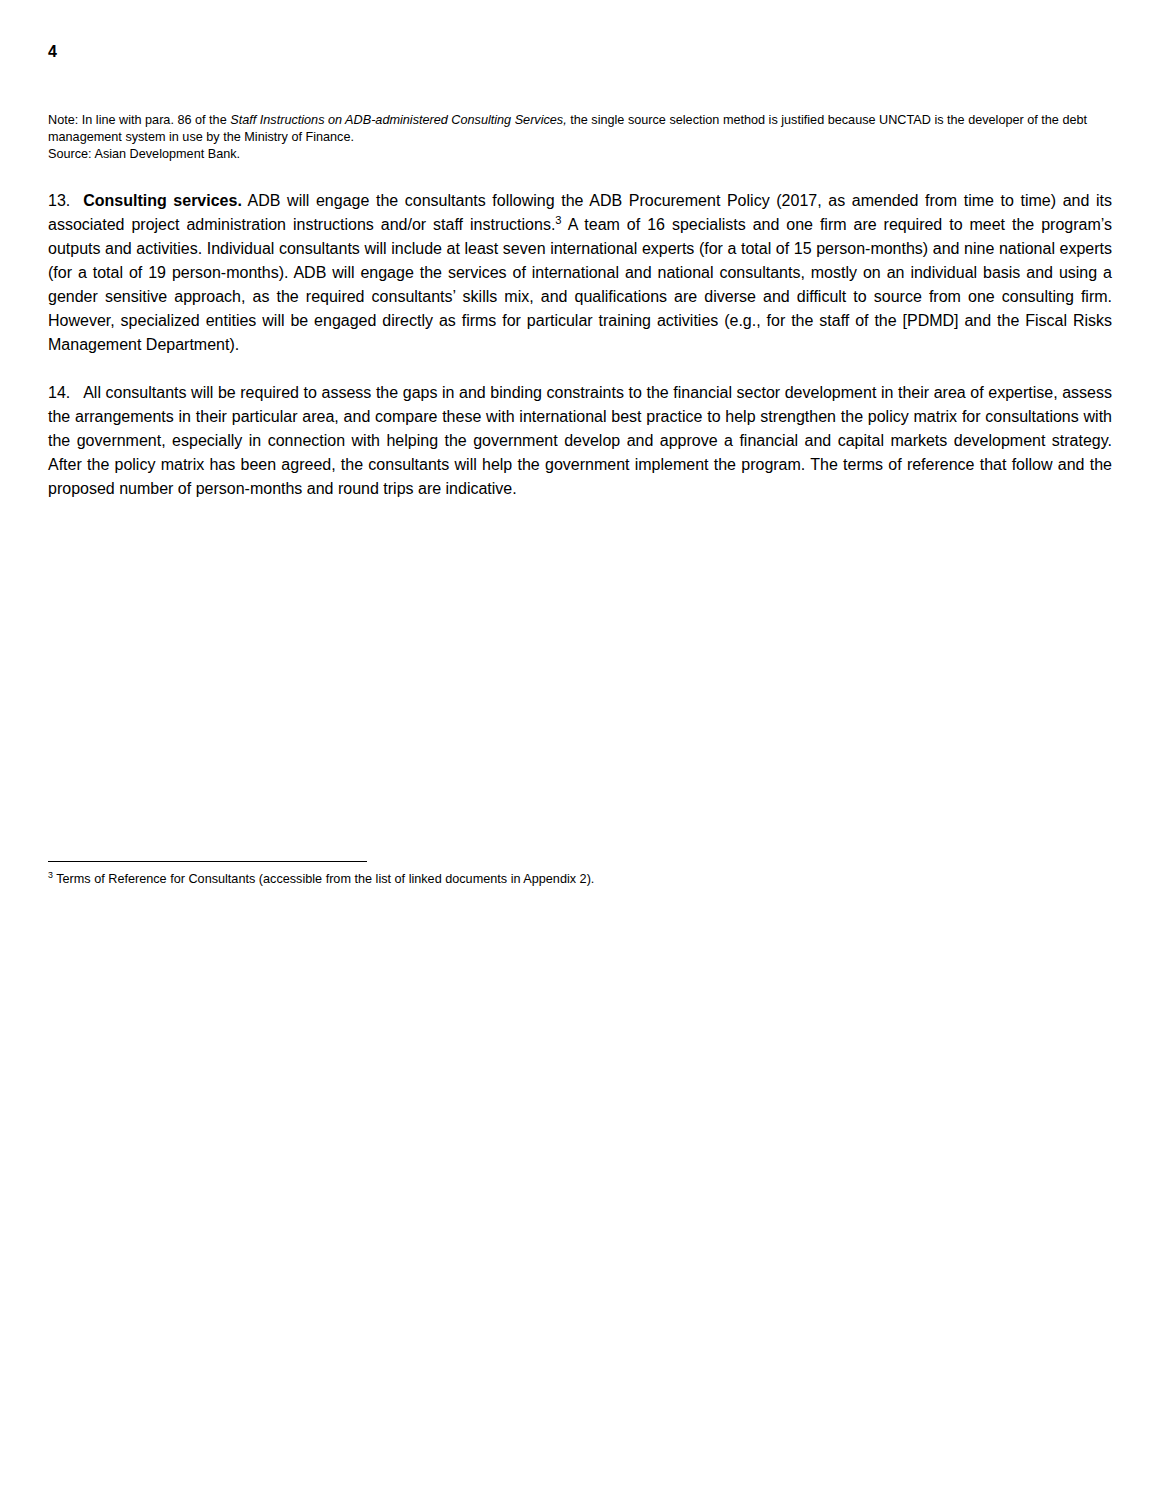4
Note: In line with para. 86 of the Staff Instructions on ADB-administered Consulting Services, the single source selection method is justified because UNCTAD is the developer of the debt management system in use by the Ministry of Finance.
Source: Asian Development Bank.
13. Consulting services. ADB will engage the consultants following the ADB Procurement Policy (2017, as amended from time to time) and its associated project administration instructions and/or staff instructions.3 A team of 16 specialists and one firm are required to meet the program’s outputs and activities. Individual consultants will include at least seven international experts (for a total of 15 person-months) and nine national experts (for a total of 19 person-months). ADB will engage the services of international and national consultants, mostly on an individual basis and using a gender sensitive approach, as the required consultants’ skills mix, and qualifications are diverse and difficult to source from one consulting firm. However, specialized entities will be engaged directly as firms for particular training activities (e.g., for the staff of the [PDMD] and the Fiscal Risks Management Department).
14. All consultants will be required to assess the gaps in and binding constraints to the financial sector development in their area of expertise, assess the arrangements in their particular area, and compare these with international best practice to help strengthen the policy matrix for consultations with the government, especially in connection with helping the government develop and approve a financial and capital markets development strategy. After the policy matrix has been agreed, the consultants will help the government implement the program. The terms of reference that follow and the proposed number of person-months and round trips are indicative.
3 Terms of Reference for Consultants (accessible from the list of linked documents in Appendix 2).